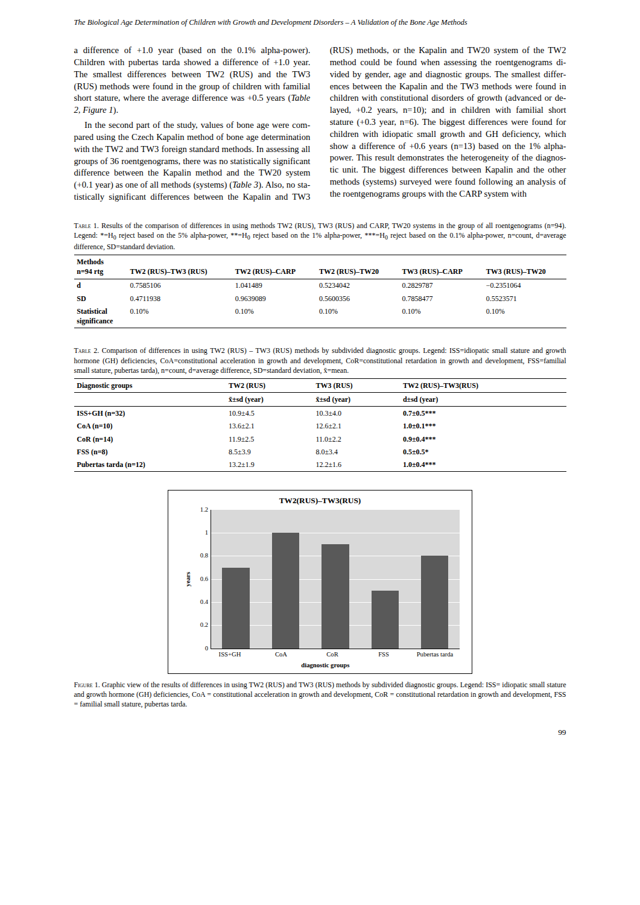The Biological Age Determination of Children with Growth and Development Disorders – A Validation of the Bone Age Methods
a difference of +1.0 year (based on the 0.1% alpha-power). Children with pubertas tarda showed a difference of +1.0 year. The smallest differences between TW2 (RUS) and the TW3 (RUS) methods were found in the group of children with familial short stature, where the average difference was +0.5 years (Table 2, Figure 1).
In the second part of the study, values of bone age were compared using the Czech Kapalin method of bone age determination with the TW2 and TW3 foreign standard methods. In assessing all groups of 36 roentgenograms, there was no statistically significant difference between the Kapalin method and the TW20 system (+0.1 year) as one of all methods (systems) (Table 3). Also, no statistically significant differences between the Kapalin and TW3 (RUS) methods, or the Kapalin and TW20 system of the TW2 method could be found when assessing the roentgenograms divided by gender, age and diagnostic groups. The smallest differences between the Kapalin and the TW3 methods were found in children with constitutional disorders of growth (advanced or delayed, +0.2 years, n=10); and in children with familial short stature (+0.3 year, n=6). The biggest differences were found for children with idiopatic small growth and GH deficiency, which show a difference of +0.6 years (n=13) based on the 1% alpha-power. This result demonstrates the heterogeneity of the diagnostic unit. The biggest differences between Kapalin and the other methods (systems) surveyed were found following an analysis of the roentgenograms groups with the CARP system with
Table 1. Results of the comparison of differences in using methods TW2 (RUS), TW3 (RUS) and CARP, TW20 systems in the group of all roentgenograms (n=94). Legend: *=H0 reject based on the 5% alpha-power, **=H0 reject based on the 1% alpha-power, ***=H0 reject based on the 0.1% alpha-power, n=count, d=average difference, SD=standard deviation.
| Methods n=94 rtg | TW2 (RUS)–TW3 (RUS) | TW2 (RUS)–CARP | TW2 (RUS)–TW20 | TW3 (RUS)–CARP | TW3 (RUS)–TW20 |
| --- | --- | --- | --- | --- | --- |
| d | 0.7585106 | 1.041489 | 0.5234042 | 0.2829787 | −0.2351064 |
| SD | 0.4711938 | 0.9639089 | 0.5600356 | 0.7858477 | 0.5523571 |
| Statistical significance | 0.10% | 0.10% | 0.10% | 0.10% | 0.10% |
Table 2. Comparison of differences in using TW2 (RUS) – TW3 (RUS) methods by subdivided diagnostic groups. Legend: ISS=idiopatic small stature and growth hormone (GH) deficiencies, CoA=constitutional acceleration in growth and development, CoR=constitutional retardation in growth and development, FSS=familial small stature, pubertas tarda), n=count, d=average difference, SD=standard deviation, x̄=mean.
| Diagnostic groups | TW2 (RUS) | TW3 (RUS) | TW2 (RUS)–TW3(RUS) |
| --- | --- | --- | --- |
| | x̄±sd (year) | x̄±sd (year) | d±sd (year) |
| ISS+GH (n=32) | 10.9±4.5 | 10.3±4.0 | 0.7±0.5*** |
| CoA (n=10) | 13.6±2.1 | 12.6±2.1 | 1.0±0.1*** |
| CoR (n=14) | 11.9±2.5 | 11.0±2.2 | 0.9±0.4*** |
| FSS (n=8) | 8.5±3.9 | 8.0±3.4 | 0.5±0.5* |
| Pubertas tarda (n=12) | 13.2±1.9 | 12.2±1.6 | 1.0±0.4*** |
TW2(RUS)–TW3(RUS)
1.2 1 0.8 0.6 0.4 0.2 0
years
ISS+GH CoA CoR FSS Pubertas tarda
diagnostic groups
Figure 1. Graphic view of the results of differences in using TW2 (RUS) and TW3 (RUS) methods by subdivided diagnostic groups. Legend: ISS= idiopatic small stature and growth hormone (GH) deficiencies, CoA = constitutional acceleration in growth and development, CoR = constitutional retardation in growth and development, FSS = familial small stature, pubertas tarda.
99